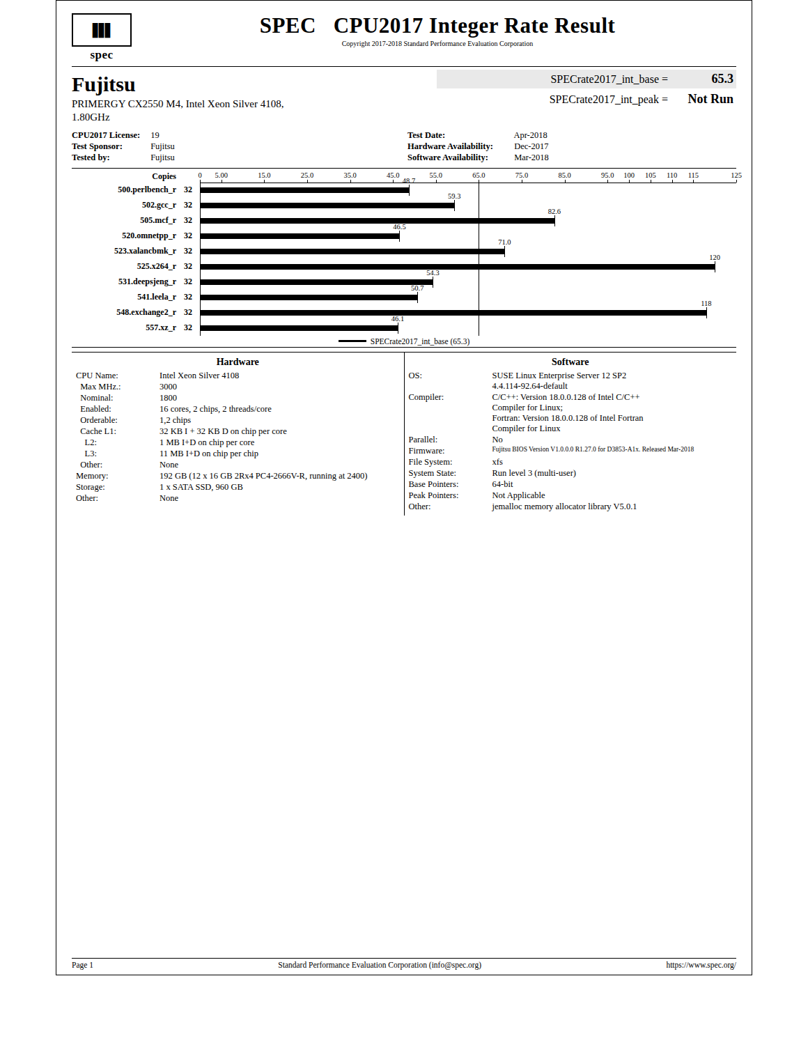███
spec
SPEC CPU2017 Integer Rate Result
Copyright 2017-2018 Standard Performance Evaluation Corporation
Fujitsu
PRIMERGY CX2550 M4, Intel Xeon Silver 4108,
1.80GHz
SPECrate2017_int_base = 65.3
SPECrate2017_int_peak = Not Run
CPU2017 License: 19
Test Sponsor: Fujitsu
Tested by: Fujitsu
Test Date: Apr-2018
Hardware Availability: Dec-2017
Software Availability: Mar-2018
| Copies | | 0 5.00 15.0 25.0 35.0 45.0 55.0 65.0 75.0 85.0 95.0 100 105 110 115 125 |
| 500.perlbench_r | 32 | 48.7 |
| 502.gcc_r | 32 | 59.3 |
| 505.mcf_r | 32 | 82.6 |
| 520.omnetpp_r | 32 | 46.5 |
| 523.xalancbmk_r | 32 | 71.0 |
| 525.x264_r | 32 | 120 |
| 531.deepsjeng_r | 32 | 54.3 |
| 541.leela_r | 32 | 50.7 |
| 548.exchange2_r | 32 | 118 |
| 557.xz_r | 32 | 46.1 |
SPECrate2017_int_base (65.3)
Hardware
CPU Name:
Intel Xeon Silver 4108
Max MHz.:
3000
Nominal:
1800
Enabled:
16 cores, 2 chips, 2 threads/core
Orderable:
1,2 chips
Cache L1:
32 KB I + 32 KB D on chip per core
L2:
1 MB I+D on chip per core
L3:
11 MB I+D on chip per chip
Other:
None
Memory:
192 GB (12 x 16 GB 2Rx4 PC4-2666V-R, running at 2400)
Storage:
1 x SATA SSD, 960 GB
Other:
None
Software
OS:
SUSE Linux Enterprise Server 12 SP2
4.4.114-92.64-default
Compiler:
C/C++: Version 18.0.0.128 of Intel C/C++
Compiler for Linux;
Fortran: Version 18.0.0.128 of Intel Fortran
Compiler for Linux
Parallel:
No
Firmware:
Fujitsu BIOS Version V1.0.0.0 R1.27.0 for D3853-A1x. Released Mar-2018
File System:
xfs
System State:
Run level 3 (multi-user)
Base Pointers:
64-bit
Peak Pointers:
Not Applicable
Other:
jemalloc memory allocator library V5.0.1
Page 1
Standard Performance Evaluation Corporation (info@spec.org)
https://www.spec.org/